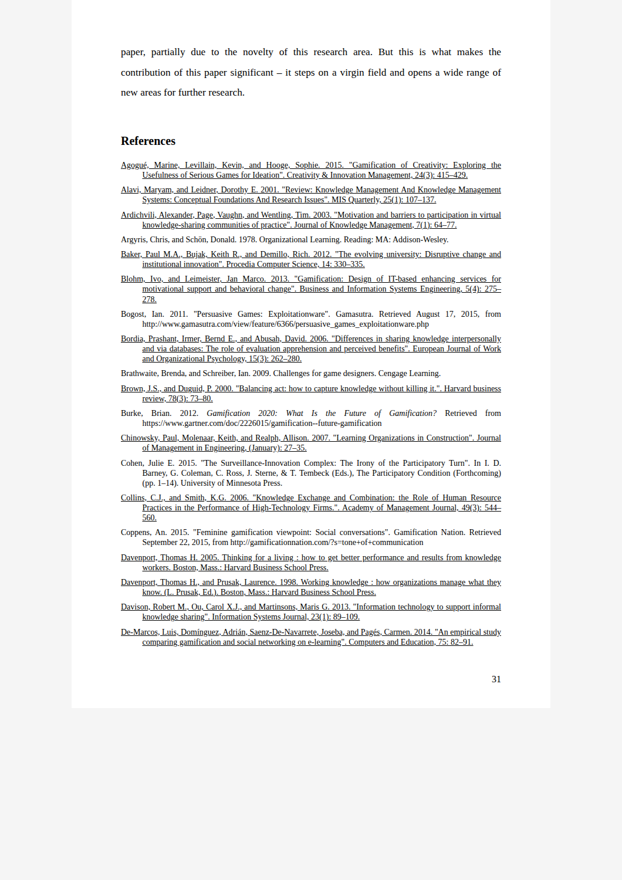paper, partially due to the novelty of this research area. But this is what makes the contribution of this paper significant – it steps on a virgin field and opens a wide range of new areas for further research.
References
Agogué, Marine, Levillain, Kevin, and Hooge, Sophie. 2015. "Gamification of Creativity: Exploring the Usefulness of Serious Games for Ideation". Creativity & Innovation Management, 24(3): 415–429.
Alavi, Maryam, and Leidner, Dorothy E. 2001. "Review: Knowledge Management And Knowledge Management Systems: Conceptual Foundations And Research Issues". MIS Quarterly, 25(1): 107–137.
Ardichvili, Alexander, Page, Vaughn, and Wentling, Tim. 2003. "Motivation and barriers to participation in virtual knowledge-sharing communities of practice". Journal of Knowledge Management, 7(1): 64–77.
Argyris, Chris, and Schön, Donald. 1978. Organizational Learning. Reading: MA: Addison-Wesley.
Baker, Paul M.A., Bujak, Keith R., and Demillo, Rich. 2012. "The evolving university: Disruptive change and institutional innovation". Procedia Computer Science, 14: 330–335.
Blohm, Ivo, and Leimeister, Jan Marco. 2013. "Gamification: Design of IT-based enhancing services for motivational support and behavioral change". Business and Information Systems Engineering, 5(4): 275–278.
Bogost, Ian. 2011. "Persuasive Games: Exploitationware". Gamasutra. Retrieved August 17, 2015, from http://www.gamasutra.com/view/feature/6366/persuasive_games_exploitationware.php
Bordia, Prashant, Irmer, Bernd E., and Abusah, David. 2006. "Differences in sharing knowledge interpersonally and via databases: The role of evaluation apprehension and perceived benefits". European Journal of Work and Organizational Psychology, 15(3): 262–280.
Brathwaite, Brenda, and Schreiber, Ian. 2009. Challenges for game designers. Cengage Learning.
Brown, J.S., and Duguid, P. 2000. "Balancing act: how to capture knowledge without killing it.". Harvard business review, 78(3): 73–80.
Burke, Brian. 2012. Gamification 2020: What Is the Future of Gamification? Retrieved from https://www.gartner.com/doc/2226015/gamification--future-gamification
Chinowsky, Paul, Molenaar, Keith, and Realph, Allison. 2007. "Learning Organizations in Construction". Journal of Management in Engineering, (January): 27–35.
Cohen, Julie E. 2015. "The Surveillance-Innovation Complex: The Irony of the Participatory Turn". In I. D. Barney, G. Coleman, C. Ross, J. Sterne, & T. Tembeck (Eds.), The Participatory Condition (Forthcoming) (pp. 1–14). University of Minnesota Press.
Collins, C.J., and Smith, K.G. 2006. "Knowledge Exchange and Combination: the Role of Human Resource Practices in the Performance of High-Technology Firms.". Academy of Management Journal, 49(3): 544–560.
Coppens, An. 2015. "Feminine gamification viewpoint: Social conversations". Gamification Nation. Retrieved September 22, 2015, from http://gamificationnation.com/?s=tone+of+communication
Davenport, Thomas H. 2005. Thinking for a living : how to get better performance and results from knowledge workers. Boston, Mass.: Harvard Business School Press.
Davenport, Thomas H., and Prusak, Laurence. 1998. Working knowledge : how organizations manage what they know. (L. Prusak, Ed.). Boston, Mass.: Harvard Business School Press.
Davison, Robert M., Ou, Carol X.J., and Martinsons, Maris G. 2013. "Information technology to support informal knowledge sharing". Information Systems Journal, 23(1): 89–109.
De-Marcos, Luis, Domínguez, Adrián, Saenz-De-Navarrete, Joseba, and Pagés, Carmen. 2014. "An empirical study comparing gamification and social networking on e-learning". Computers and Education, 75: 82–91.
31